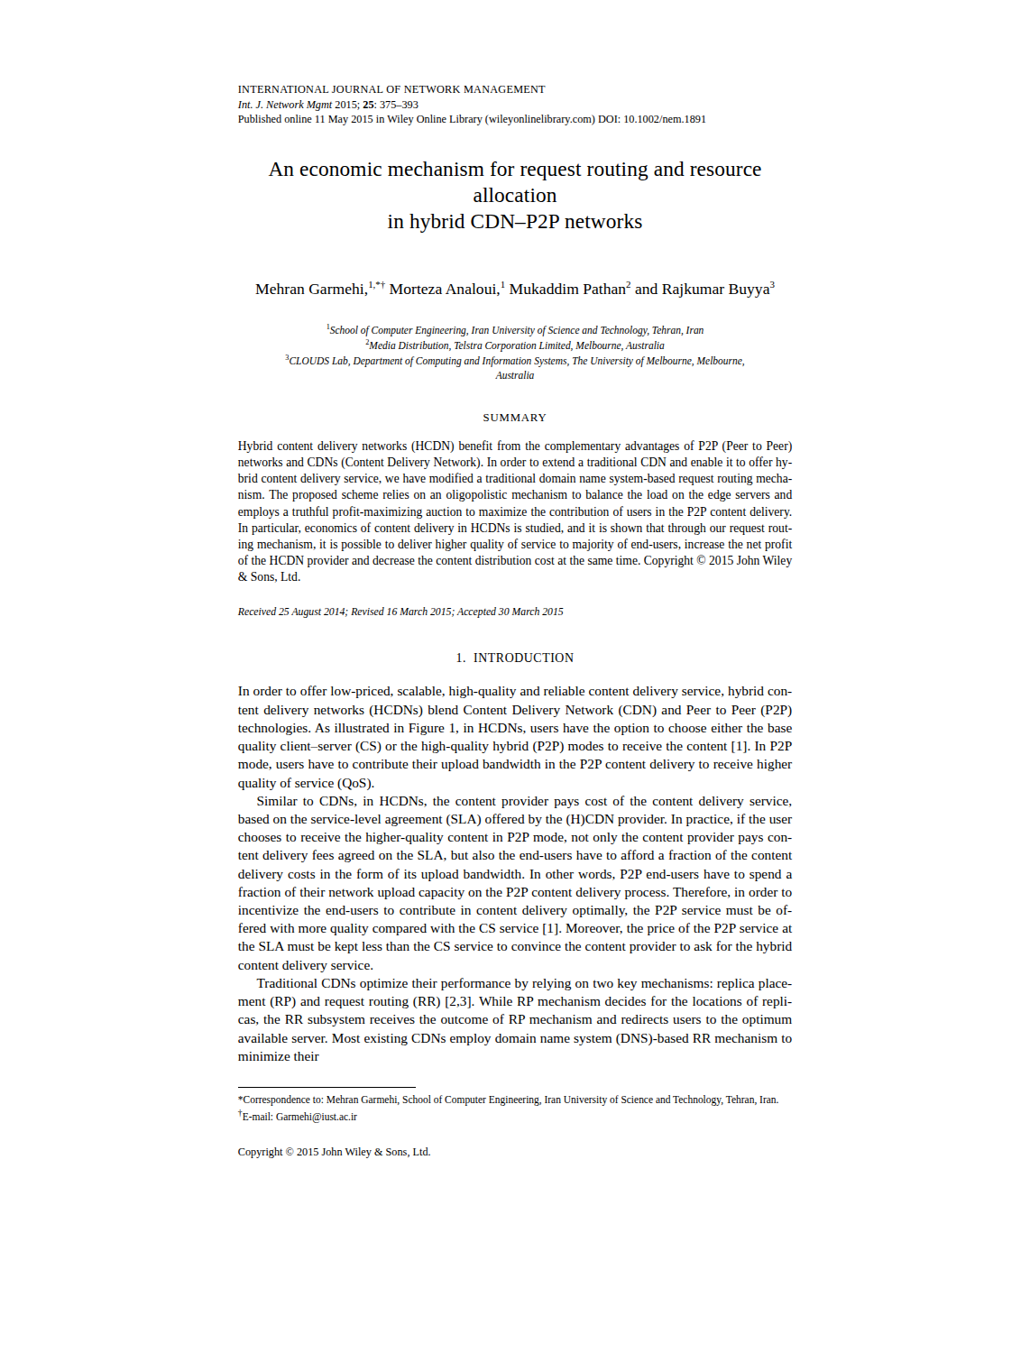INTERNATIONAL JOURNAL OF NETWORK MANAGEMENT
Int. J. Network Mgmt 2015; 25: 375–393
Published online 11 May 2015 in Wiley Online Library (wileyonlinelibrary.com) DOI: 10.1002/nem.1891
An economic mechanism for request routing and resource allocation
in hybrid CDN–P2P networks
Mehran Garmehi,1,*† Morteza Analoui,1 Mukaddim Pathan2 and Rajkumar Buyya3
1School of Computer Engineering, Iran University of Science and Technology, Tehran, Iran
2Media Distribution, Telstra Corporation Limited, Melbourne, Australia
3CLOUDS Lab, Department of Computing and Information Systems, The University of Melbourne, Melbourne,
Australia
SUMMARY
Hybrid content delivery networks (HCDN) benefit from the complementary advantages of P2P (Peer to Peer) networks and CDNs (Content Delivery Network). In order to extend a traditional CDN and enable it to offer hybrid content delivery service, we have modified a traditional domain name system-based request routing mechanism. The proposed scheme relies on an oligopolistic mechanism to balance the load on the edge servers and employs a truthful profit-maximizing auction to maximize the contribution of users in the P2P content delivery. In particular, economics of content delivery in HCDNs is studied, and it is shown that through our request routing mechanism, it is possible to deliver higher quality of service to majority of end-users, increase the net profit of the HCDN provider and decrease the content distribution cost at the same time. Copyright © 2015 John Wiley & Sons, Ltd.
Received 25 August 2014; Revised 16 March 2015; Accepted 30 March 2015
1. INTRODUCTION
In order to offer low-priced, scalable, high-quality and reliable content delivery service, hybrid content delivery networks (HCDNs) blend Content Delivery Network (CDN) and Peer to Peer (P2P) technologies. As illustrated in Figure 1, in HCDNs, users have the option to choose either the base quality client–server (CS) or the high-quality hybrid (P2P) modes to receive the content [1]. In P2P mode, users have to contribute their upload bandwidth in the P2P content delivery to receive higher quality of service (QoS).
Similar to CDNs, in HCDNs, the content provider pays cost of the content delivery service, based on the service-level agreement (SLA) offered by the (H)CDN provider. In practice, if the user chooses to receive the higher-quality content in P2P mode, not only the content provider pays content delivery fees agreed on the SLA, but also the end-users have to afford a fraction of the content delivery costs in the form of its upload bandwidth. In other words, P2P end-users have to spend a fraction of their network upload capacity on the P2P content delivery process. Therefore, in order to incentivize the end-users to contribute in content delivery optimally, the P2P service must be offered with more quality compared with the CS service [1]. Moreover, the price of the P2P service at the SLA must be kept less than the CS service to convince the content provider to ask for the hybrid content delivery service.
Traditional CDNs optimize their performance by relying on two key mechanisms: replica placement (RP) and request routing (RR) [2,3]. While RP mechanism decides for the locations of replicas, the RR subsystem receives the outcome of RP mechanism and redirects users to the optimum available server. Most existing CDNs employ domain name system (DNS)-based RR mechanism to minimize their
*Correspondence to: Mehran Garmehi, School of Computer Engineering, Iran University of Science and Technology, Tehran, Iran.
†E-mail: Garmehi@iust.ac.ir
Copyright © 2015 John Wiley & Sons, Ltd.